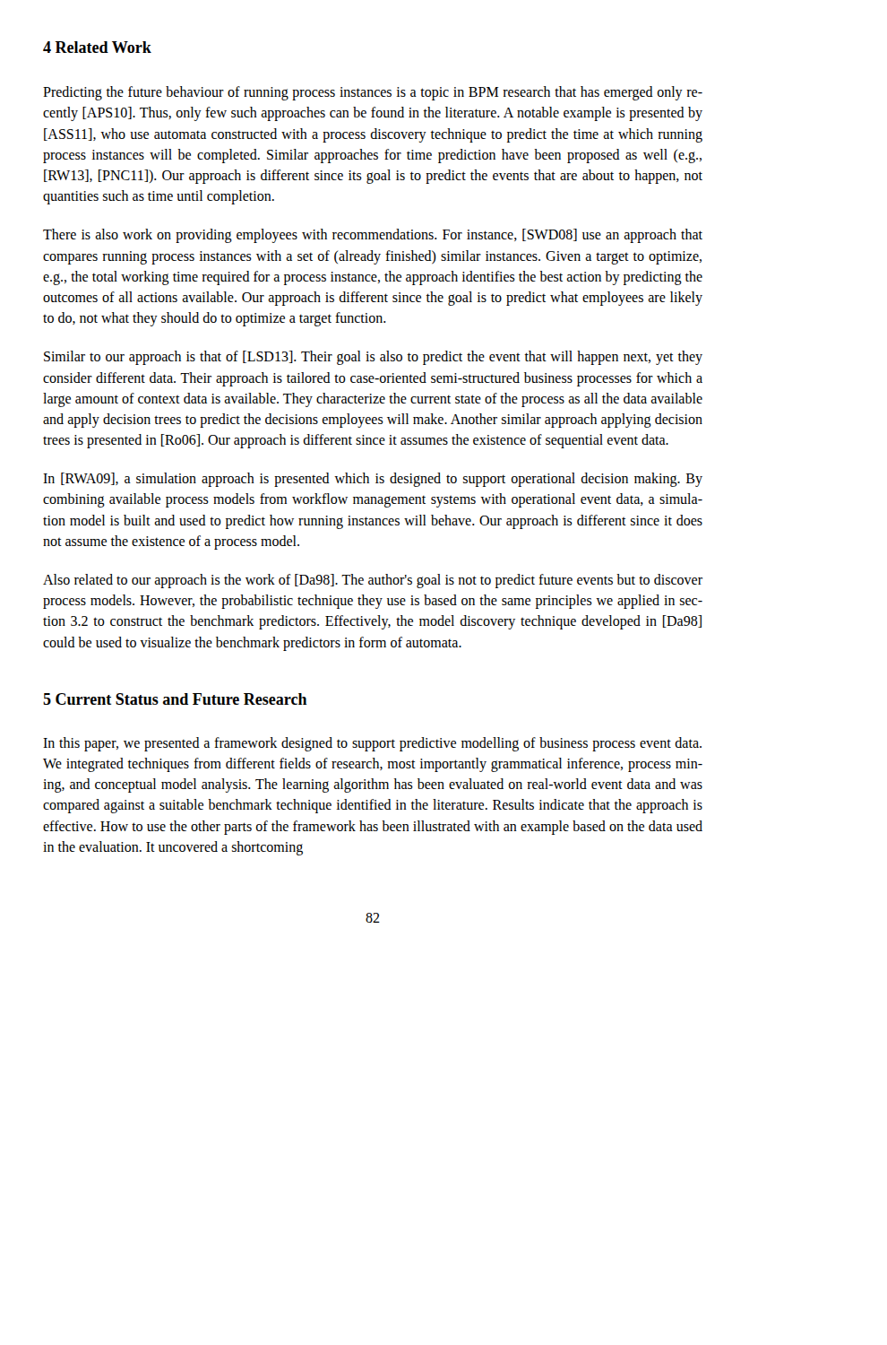4 Related Work
Predicting the future behaviour of running process instances is a topic in BPM research that has emerged only recently [APS10]. Thus, only few such approaches can be found in the literature. A notable example is presented by [ASS11], who use automata constructed with a process discovery technique to predict the time at which running process instances will be completed. Similar approaches for time prediction have been proposed as well (e.g., [RW13], [PNC11]). Our approach is different since its goal is to predict the events that are about to happen, not quantities such as time until completion.
There is also work on providing employees with recommendations. For instance, [SWD08] use an approach that compares running process instances with a set of (already finished) similar instances. Given a target to optimize, e.g., the total working time required for a process instance, the approach identifies the best action by predicting the outcomes of all actions available. Our approach is different since the goal is to predict what employees are likely to do, not what they should do to optimize a target function.
Similar to our approach is that of [LSD13]. Their goal is also to predict the event that will happen next, yet they consider different data. Their approach is tailored to case-oriented semi-structured business processes for which a large amount of context data is available. They characterize the current state of the process as all the data available and apply decision trees to predict the decisions employees will make. Another similar approach applying decision trees is presented in [Ro06]. Our approach is different since it assumes the existence of sequential event data.
In [RWA09], a simulation approach is presented which is designed to support operational decision making. By combining available process models from workflow management systems with operational event data, a simulation model is built and used to predict how running instances will behave. Our approach is different since it does not assume the existence of a process model.
Also related to our approach is the work of [Da98]. The author's goal is not to predict future events but to discover process models. However, the probabilistic technique they use is based on the same principles we applied in section 3.2 to construct the benchmark predictors. Effectively, the model discovery technique developed in [Da98] could be used to visualize the benchmark predictors in form of automata.
5 Current Status and Future Research
In this paper, we presented a framework designed to support predictive modelling of business process event data. We integrated techniques from different fields of research, most importantly grammatical inference, process mining, and conceptual model analysis. The learning algorithm has been evaluated on real-world event data and was compared against a suitable benchmark technique identified in the literature. Results indicate that the approach is effective. How to use the other parts of the framework has been illustrated with an example based on the data used in the evaluation. It uncovered a shortcoming
82